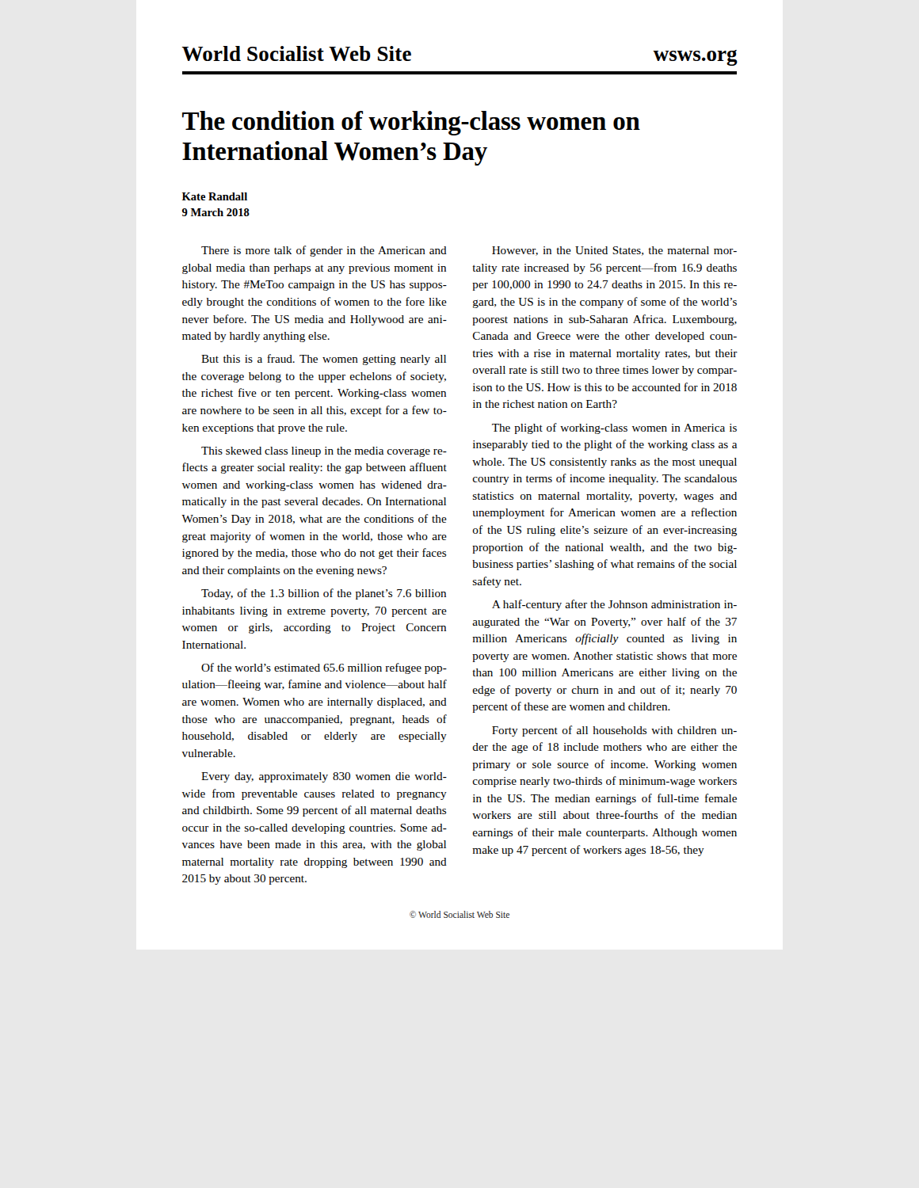World Socialist Web Site
wsws.org
The condition of working-class women on International Women’s Day
Kate Randall 9 March 2018
There is more talk of gender in the American and global media than perhaps at any previous moment in history. The #MeToo campaign in the US has supposedly brought the conditions of women to the fore like never before. The US media and Hollywood are animated by hardly anything else.
But this is a fraud. The women getting nearly all the coverage belong to the upper echelons of society, the richest five or ten percent. Working-class women are nowhere to be seen in all this, except for a few token exceptions that prove the rule.
This skewed class lineup in the media coverage reflects a greater social reality: the gap between affluent women and working-class women has widened dramatically in the past several decades. On International Women’s Day in 2018, what are the conditions of the great majority of women in the world, those who are ignored by the media, those who do not get their faces and their complaints on the evening news?
Today, of the 1.3 billion of the planet’s 7.6 billion inhabitants living in extreme poverty, 70 percent are women or girls, according to Project Concern International.
Of the world’s estimated 65.6 million refugee population—fleeing war, famine and violence—about half are women. Women who are internally displaced, and those who are unaccompanied, pregnant, heads of household, disabled or elderly are especially vulnerable.
Every day, approximately 830 women die worldwide from preventable causes related to pregnancy and childbirth. Some 99 percent of all maternal deaths occur in the so-called developing countries. Some advances have been made in this area, with the global maternal mortality rate dropping between 1990 and 2015 by about 30 percent.
However, in the United States, the maternal mortality rate increased by 56 percent—from 16.9 deaths per 100,000 in 1990 to 24.7 deaths in 2015. In this regard, the US is in the company of some of the world’s poorest nations in sub-Saharan Africa. Luxembourg, Canada and Greece were the other developed countries with a rise in maternal mortality rates, but their overall rate is still two to three times lower by comparison to the US. How is this to be accounted for in 2018 in the richest nation on Earth?
The plight of working-class women in America is inseparably tied to the plight of the working class as a whole. The US consistently ranks as the most unequal country in terms of income inequality. The scandalous statistics on maternal mortality, poverty, wages and unemployment for American women are a reflection of the US ruling elite’s seizure of an ever-increasing proportion of the national wealth, and the two big-business parties’ slashing of what remains of the social safety net.
A half-century after the Johnson administration inaugurated the “War on Poverty,” over half of the 37 million Americans officially counted as living in poverty are women. Another statistic shows that more than 100 million Americans are either living on the edge of poverty or churn in and out of it; nearly 70 percent of these are women and children.
Forty percent of all households with children under the age of 18 include mothers who are either the primary or sole source of income. Working women comprise nearly two-thirds of minimum-wage workers in the US. The median earnings of full-time female workers are still about three-fourths of the median earnings of their male counterparts. Although women make up 47 percent of workers ages 18-56, they
© World Socialist Web Site